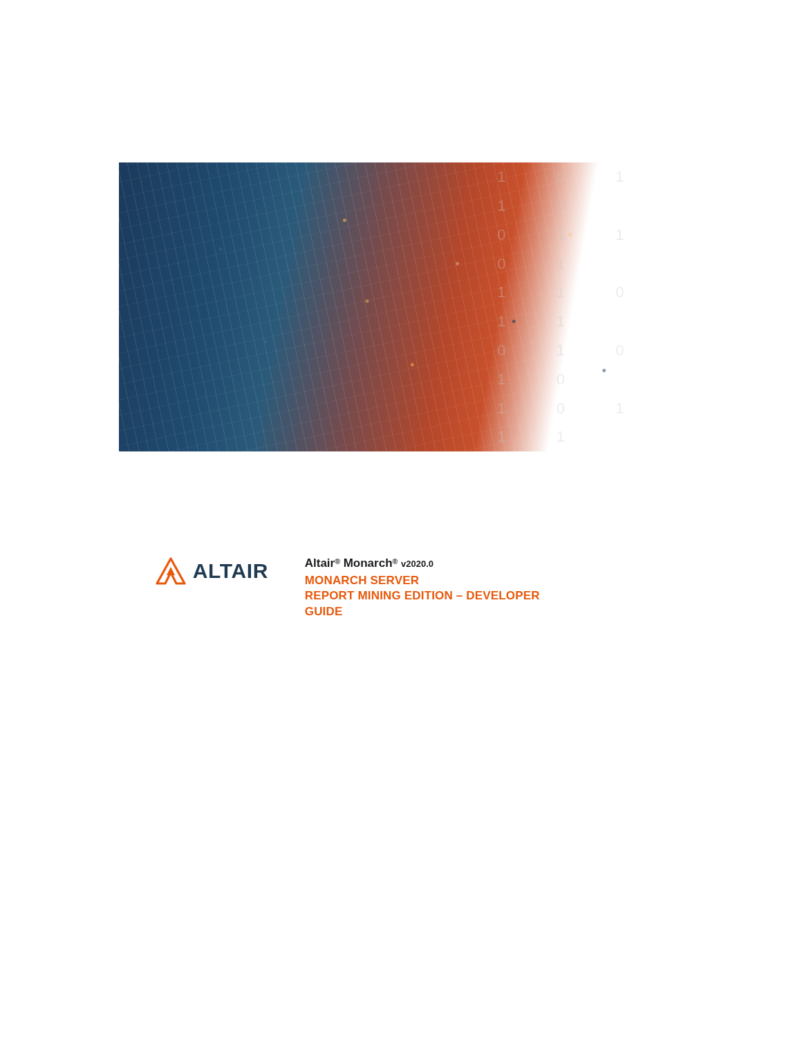1 0 1 1 0
0 1 1 0 1
1 1 0 1 1
0 1 0 1 0
1 0 1 1 1
0 1 1 0 0
1 1 0 1 0
0 0 1 1 1
1 0 1 0 1
ALTAIR
Altair® Monarch® v2020.0
MONARCH SERVER
REPORT MINING EDITION – DEVELOPER
GUIDE